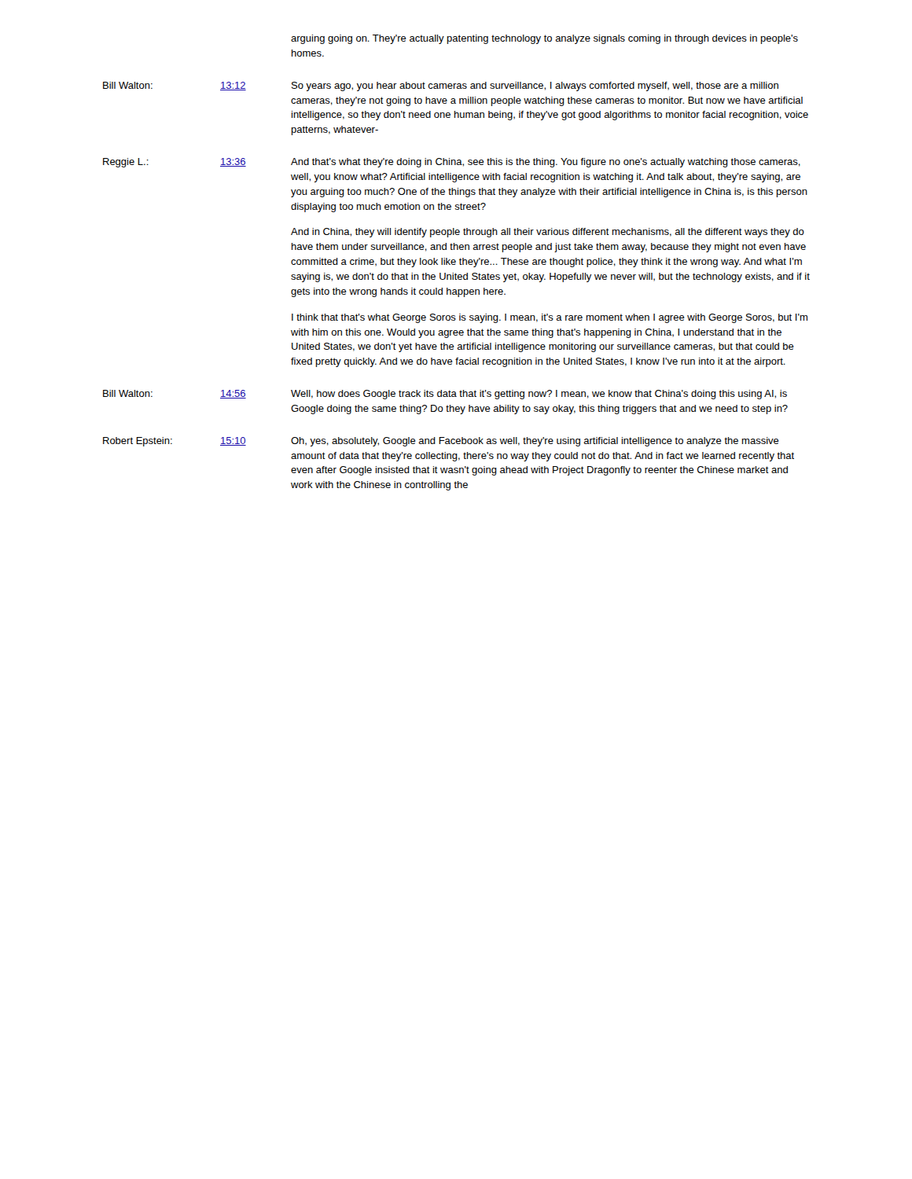| | | arguing going on. They're actually patenting technology to analyze signals coming in through devices in people's homes. |
| Bill Walton: | 13:12 | So years ago, you hear about cameras and surveillance, I always comforted myself, well, those are a million cameras, they're not going to have a million people watching these cameras to monitor. But now we have artificial intelligence, so they don't need one human being, if they've got good algorithms to monitor facial recognition, voice patterns, whatever- |
| Reggie L.: | 13:36 | And that's what they're doing in China, see this is the thing. You figure no one's actually watching those cameras, well, you know what? Artificial intelligence with facial recognition is watching it. And talk about, they're saying, are you arguing too much? One of the things that they analyze with their artificial intelligence in China is, is this person displaying too much emotion on the street? And in China, they will identify people through all their various different mechanisms, all the different ways they do have them under surveillance, and then arrest people and just take them away, because they might not even have committed a crime, but they look like they're... These are thought police, they think it the wrong way. And what I'm saying is, we don't do that in the United States yet, okay. Hopefully we never will, but the technology exists, and if it gets into the wrong hands it could happen here. I think that that's what George Soros is saying. I mean, it's a rare moment when I agree with George Soros, but I'm with him on this one. Would you agree that the same thing that's happening in China, I understand that in the United States, we don't yet have the artificial intelligence monitoring our surveillance cameras, but that could be fixed pretty quickly. And we do have facial recognition in the United States, I know I've run into it at the airport. |
| Bill Walton: | 14:56 | Well, how does Google track its data that it's getting now? I mean, we know that China's doing this using AI, is Google doing the same thing? Do they have ability to say okay, this thing triggers that and we need to step in? |
| Robert Epstein: | 15:10 | Oh, yes, absolutely, Google and Facebook as well, they're using artificial intelligence to analyze the massive amount of data that they're collecting, there's no way they could not do that. And in fact we learned recently that even after Google insisted that it wasn't going ahead with Project Dragonfly to reenter the Chinese market and work with the Chinese in controlling the |